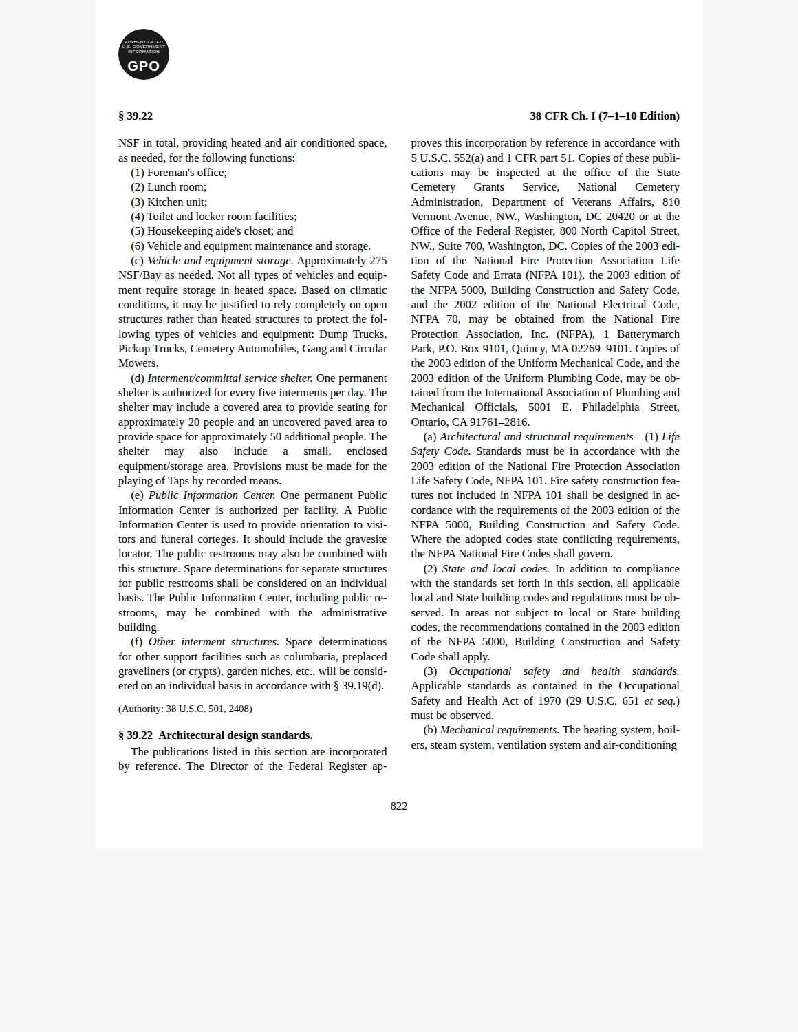Authenticated
U.S. Government
Information GPO
§ 39.22 38 CFR Ch. I (7–1–10 Edition)
NSF in total, providing heated and air conditioned space, as needed, for the following functions:
(1) Foreman's office;
(2) Lunch room;
(3) Kitchen unit;
(4) Toilet and locker room facilities;
(5) Housekeeping aide's closet; and
(6) Vehicle and equipment maintenance and storage.
(c) Vehicle and equipment storage. Approximately 275 NSF/Bay as needed. Not all types of vehicles and equipment require storage in heated space. Based on climatic conditions, it may be justified to rely completely on open structures rather than heated structures to protect the following types of vehicles and equipment: Dump Trucks, Pickup Trucks, Cemetery Automobiles, Gang and Circular Mowers.
(d) Interment/committal service shelter. One permanent shelter is authorized for every five interments per day. The shelter may include a covered area to provide seating for approximately 20 people and an uncovered paved area to provide space for approximately 50 additional people. The shelter may also include a small, enclosed equipment/storage area. Provisions must be made for the playing of Taps by recorded means.
(e) Public Information Center. One permanent Public Information Center is authorized per facility. A Public Information Center is used to provide orientation to visitors and funeral corteges. It should include the gravesite locator. The public restrooms may also be combined with this structure. Space determinations for separate structures for public restrooms shall be considered on an individual basis. The Public Information Center, including public restrooms, may be combined with the administrative building.
(f) Other interment structures. Space determinations for other support facilities such as columbaria, preplaced graveliners (or crypts), garden niches, etc., will be considered on an individual basis in accordance with § 39.19(d).
(Authority: 38 U.S.C. 501, 2408)
§ 39.22 Architectural design standards.
The publications listed in this section are incorporated by reference. The Director of the Federal Register approves this incorporation by reference in accordance with 5 U.S.C. 552(a) and 1 CFR part 51. Copies of these publications may be inspected at the office of the State Cemetery Grants Service, National Cemetery Administration, Department of Veterans Affairs, 810 Vermont Avenue, NW., Washington, DC 20420 or at the Office of the Federal Register, 800 North Capitol Street, NW., Suite 700, Washington, DC. Copies of the 2003 edition of the National Fire Protection Association Life Safety Code and Errata (NFPA 101), the 2003 edition of the NFPA 5000, Building Construction and Safety Code, and the 2002 edition of the National Electrical Code, NFPA 70, may be obtained from the National Fire Protection Association, Inc. (NFPA), 1 Batterymarch Park, P.O. Box 9101, Quincy, MA 02269–9101. Copies of the 2003 edition of the Uniform Mechanical Code, and the 2003 edition of the Uniform Plumbing Code, may be obtained from the International Association of Plumbing and Mechanical Officials, 5001 E. Philadelphia Street, Ontario, CA 91761–2816.
(a) Architectural and structural requirements—(1) Life Safety Code. Standards must be in accordance with the 2003 edition of the National Fire Protection Association Life Safety Code, NFPA 101. Fire safety construction features not included in NFPA 101 shall be designed in accordance with the requirements of the 2003 edition of the NFPA 5000, Building Construction and Safety Code. Where the adopted codes state conflicting requirements, the NFPA National Fire Codes shall govern.
(2) State and local codes. In addition to compliance with the standards set forth in this section, all applicable local and State building codes and regulations must be observed. In areas not subject to local or State building codes, the recommendations contained in the 2003 edition of the NFPA 5000, Building Construction and Safety Code shall apply.
(3) Occupational safety and health standards. Applicable standards as contained in the Occupational Safety and Health Act of 1970 (29 U.S.C. 651 et seq.) must be observed.
(b) Mechanical requirements. The heating system, boilers, steam system, ventilation system and air-conditioning
822